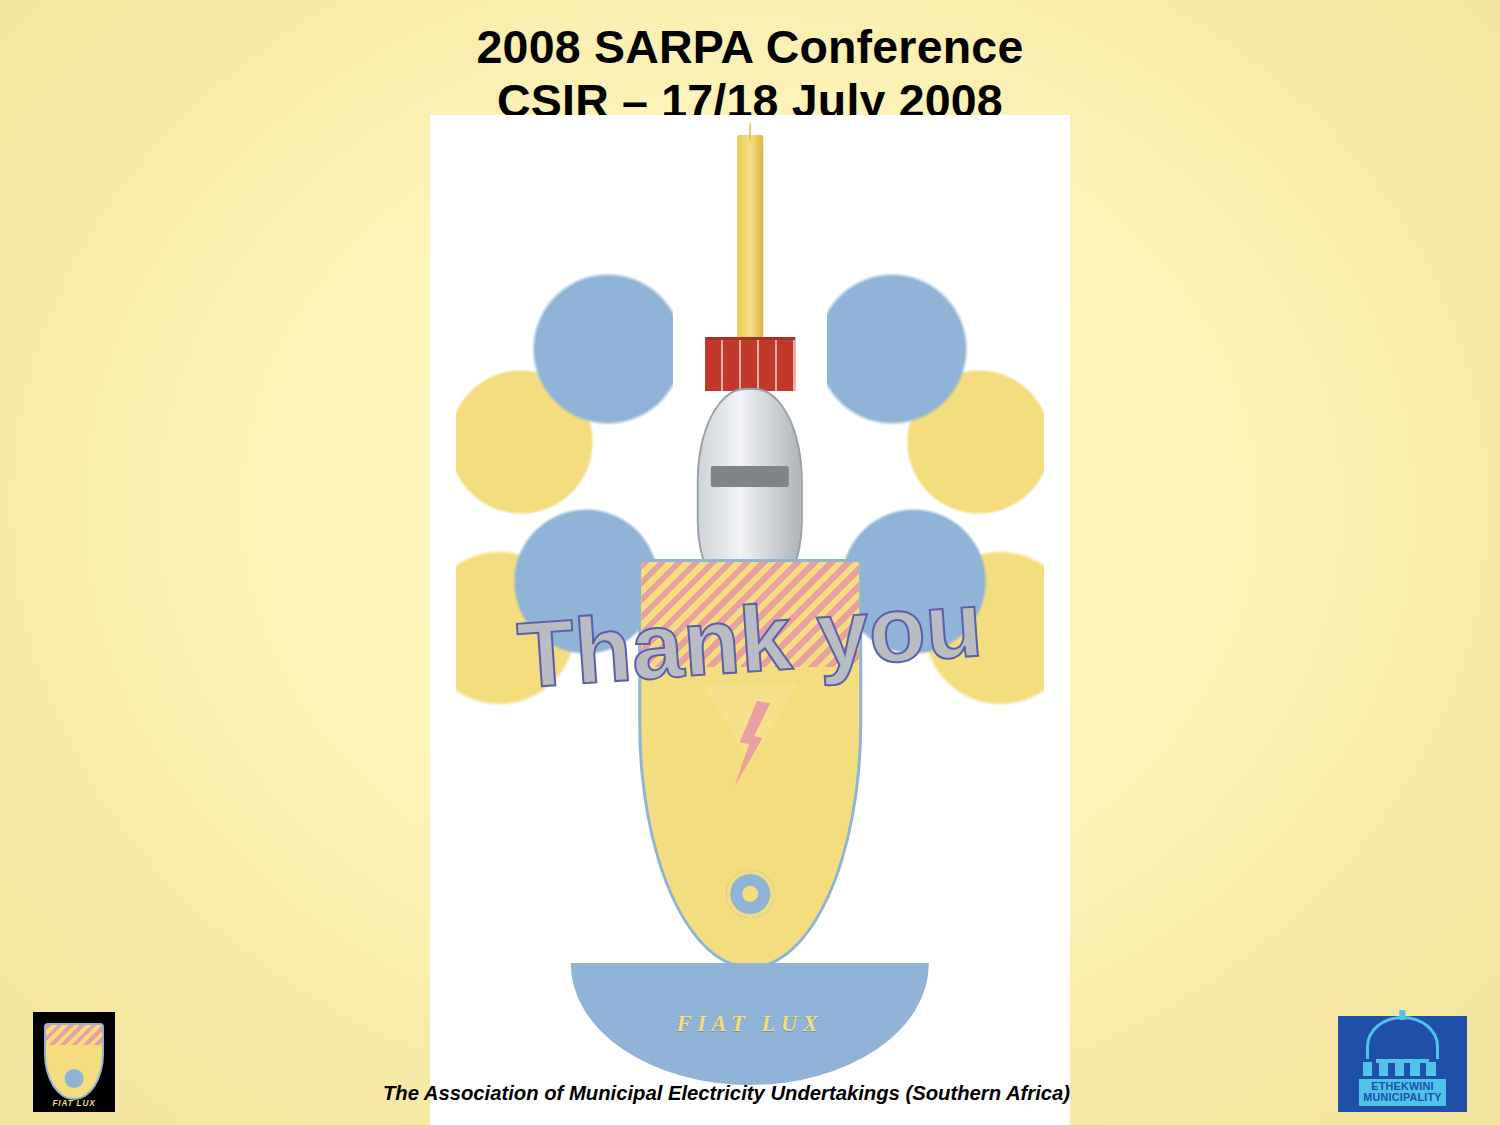2008 SARPA Conference CSIR – 17/18 July 2008
FIAT LUX
Thank you
FIAT LUX
The Association of Municipal Electricity Undertakings (Southern Africa)
ETHEKWINI
MUNICIPALITY